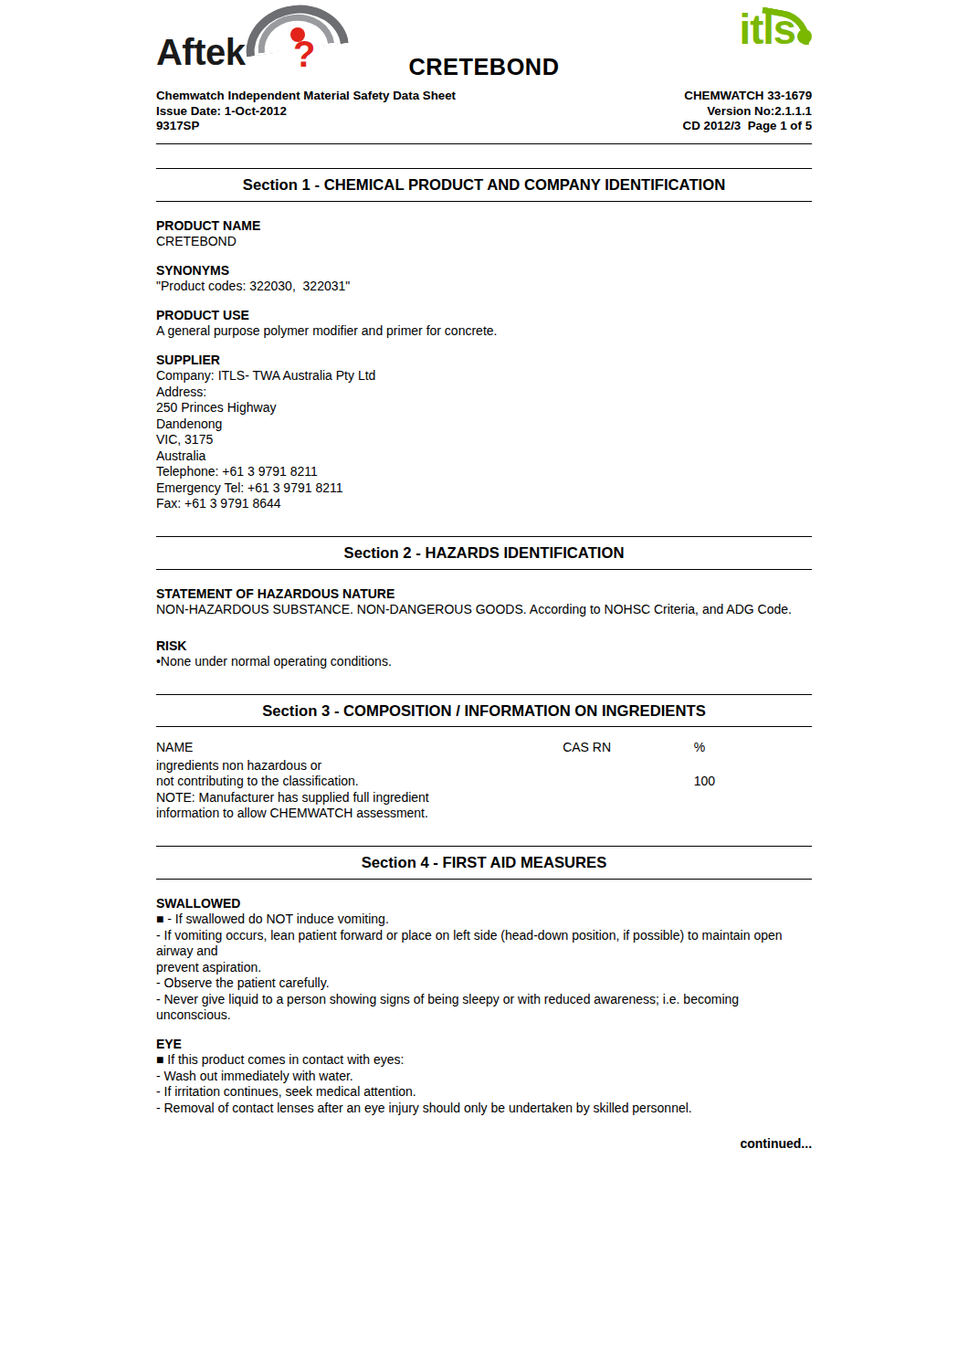Aftek
?
itls
CRETEBOND
Chemwatch Independent Material Safety Data Sheet
Issue Date: 1-Oct-2012
9317SP
CHEMWATCH 33-1679
Version No:2.1.1.1
CD 2012/3 Page 1 of 5
Section 1 - CHEMICAL PRODUCT AND COMPANY IDENTIFICATION
PRODUCT NAME
CRETEBOND
SYNONYMS
"Product codes: 322030, 322031"
PRODUCT USE
A general purpose polymer modifier and primer for concrete.
SUPPLIER
Company: ITLS- TWA Australia Pty Ltd
Address:
250 Princes Highway
Dandenong
VIC, 3175
Australia
Telephone: +61 3 9791 8211
Emergency Tel: +61 3 9791 8211
Fax: +61 3 9791 8644
Section 2 - HAZARDS IDENTIFICATION
STATEMENT OF HAZARDOUS NATURE
NON-HAZARDOUS SUBSTANCE. NON-DANGEROUS GOODS. According to NOHSC Criteria, and ADG Code.
RISK
•None under normal operating conditions.
Section 3 - COMPOSITION / INFORMATION ON INGREDIENTS
| NAME | CAS RN | % |
| --- | --- | --- |
| ingredients non hazardous or | | |
| not contributing to the classification. | | 100 |
| NOTE: Manufacturer has supplied full ingredient | | |
| information to allow CHEMWATCH assessment. | | |
Section 4 - FIRST AID MEASURES
SWALLOWED
■ - If swallowed do NOT induce vomiting.
- If vomiting occurs, lean patient forward or place on left side (head-down position, if possible) to maintain open airway and
prevent aspiration.
- Observe the patient carefully.
- Never give liquid to a person showing signs of being sleepy or with reduced awareness; i.e. becoming unconscious.
EYE
■ If this product comes in contact with eyes:
- Wash out immediately with water.
- If irritation continues, seek medical attention.
- Removal of contact lenses after an eye injury should only be undertaken by skilled personnel.
continued...